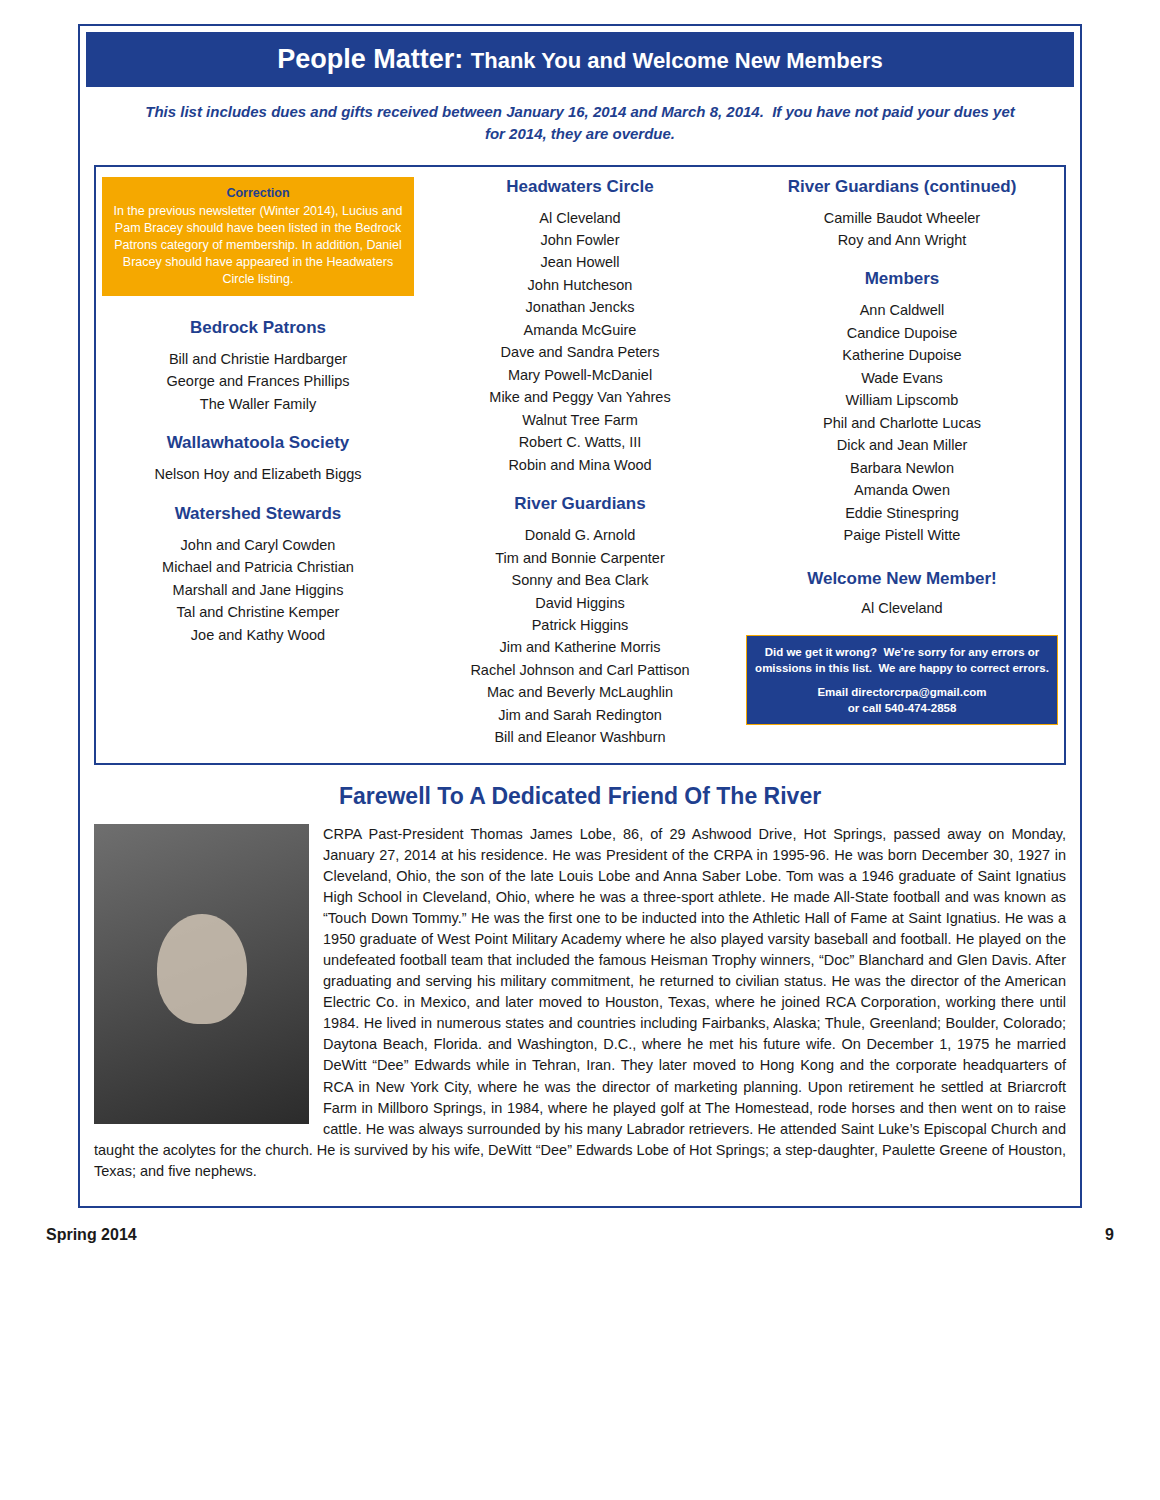People Matter: Thank You and Welcome New Members
This list includes dues and gifts received between January 16, 2014 and March 8, 2014. If you have not paid your dues yet for 2014, they are overdue.
Correction In the previous newsletter (Winter 2014), Lucius and Pam Bracey should have been listed in the Bedrock Patrons category of membership. In addition, Daniel Bracey should have appeared in the Headwaters Circle listing.
Bedrock Patrons
Bill and Christie Hardbarger
George and Frances Phillips
The Waller Family
Wallawhatoola Society
Nelson Hoy and Elizabeth Biggs
Watershed Stewards
John and Caryl Cowden
Michael and Patricia Christian
Marshall and Jane Higgins
Tal and Christine Kemper
Joe and Kathy Wood
Headwaters Circle
Al Cleveland
John Fowler
Jean Howell
John Hutcheson
Jonathan Jencks
Amanda McGuire
Dave and Sandra Peters
Mary Powell-McDaniel
Mike and Peggy Van Yahres
Walnut Tree Farm
Robert C. Watts, III
Robin and Mina Wood
River Guardians
Donald G. Arnold
Tim and Bonnie Carpenter
Sonny and Bea Clark
David Higgins
Patrick Higgins
Jim and Katherine Morris
Rachel Johnson and Carl Pattison
Mac and Beverly McLaughlin
Jim and Sarah Redington
Bill and Eleanor Washburn
River Guardians (continued)
Camille Baudot Wheeler
Roy and Ann Wright
Members
Ann Caldwell
Candice Dupoise
Katherine Dupoise
Wade Evans
William Lipscomb
Phil and Charlotte Lucas
Dick and Jean Miller
Barbara Newlon
Amanda Owen
Eddie Stinespring
Paige Pistell Witte
Welcome New Member!
Al Cleveland
Did we get it wrong? We’re sorry for any errors or omissions in this list. We are happy to correct errors. Email directorcrpa@gmail.com
or call 540-474-2858
Farewell To A Dedicated Friend Of The River
CRPA Past-President Thomas James Lobe, 86, of 29 Ashwood Drive, Hot Springs, passed away on Monday, January 27, 2014 at his residence. He was President of the CRPA in 1995-96. He was born December 30, 1927 in Cleveland, Ohio, the son of the late Louis Lobe and Anna Saber Lobe. Tom was a 1946 graduate of Saint Ignatius High School in Cleveland, Ohio, where he was a three-sport athlete. He made All-State football and was known as “Touch Down Tommy.” He was the first one to be inducted into the Athletic Hall of Fame at Saint Ignatius. He was a 1950 graduate of West Point Military Academy where he also played varsity baseball and football. He played on the undefeated football team that included the famous Heisman Trophy winners, “Doc” Blanchard and Glen Davis. After graduating and serving his military commitment, he returned to civilian status. He was the director of the American Electric Co. in Mexico, and later moved to Houston, Texas, where he joined RCA Corporation, working there until 1984. He lived in numerous states and countries including Fairbanks, Alaska; Thule, Greenland; Boulder, Colorado; Daytona Beach, Florida. and Washington, D.C., where he met his future wife. On December 1, 1975 he married DeWitt “Dee” Edwards while in Tehran, Iran. They later moved to Hong Kong and the corporate headquarters of RCA in New York City, where he was the director of marketing planning. Upon retirement he settled at Briarcroft Farm in Millboro Springs, in 1984, where he played golf at The Homestead, rode horses and then went on to raise cattle. He was always surrounded by his many Labrador retrievers. He attended Saint Luke’s Episcopal Church and taught the acolytes for the church. He is survived by his wife, DeWitt “Dee” Edwards Lobe of Hot Springs; a step-daughter, Paulette Greene of Houston, Texas; and five nephews.
Spring 2014 9